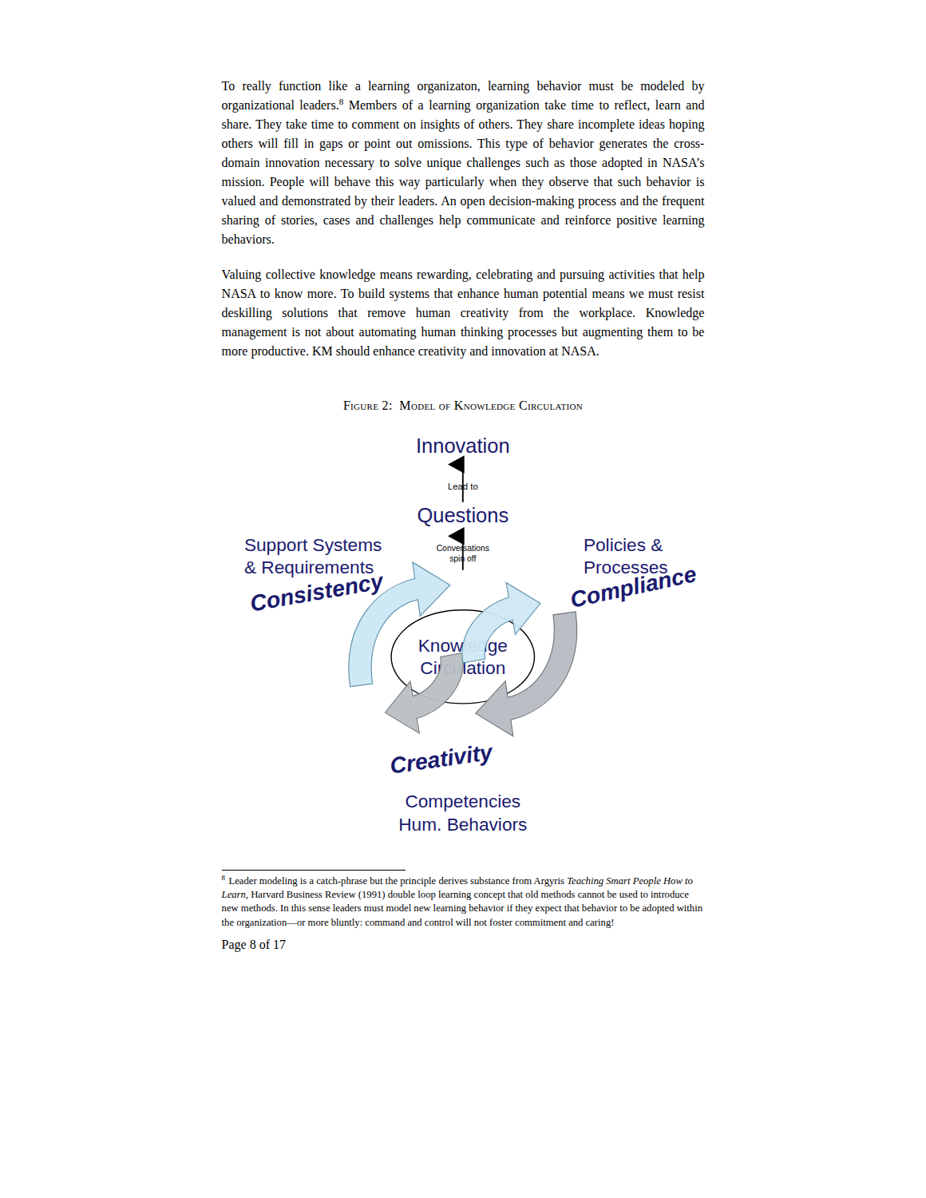To really function like a learning organizaton, learning behavior must be modeled by organizational leaders.8 Members of a learning organization take time to reflect, learn and share. They take time to comment on insights of others. They share incomplete ideas hoping others will fill in gaps or point out omissions. This type of behavior generates the cross-domain innovation necessary to solve unique challenges such as those adopted in NASA’s mission. People will behave this way particularly when they observe that such behavior is valued and demonstrated by their leaders. An open decision-making process and the frequent sharing of stories, cases and challenges help communicate and reinforce positive learning behaviors.
Valuing collective knowledge means rewarding, celebrating and pursuing activities that help NASA to know more. To build systems that enhance human potential means we must resist deskilling solutions that remove human creativity from the workplace. Knowledge management is not about automating human thinking processes but augmenting them to be more productive. KM should enhance creativity and innovation at NASA.
Figure 2: Model of Knowledge Circulation
Innovation Lead to Questions Conversations spin off Support Systems & Requirements Consistency Policies & Processes Compliance Knowledge Circulation Creativity Competencies Hum. Behaviors
8 Leader modeling is a catch-phrase but the principle derives substance from Argyris Teaching Smart People How to Learn, Harvard Business Review (1991) double loop learning concept that old methods cannot be used to introduce new methods. In this sense leaders must model new learning behavior if they expect that behavior to be adopted within the organization—or more bluntly: command and control will not foster commitment and caring!
Page 8 of 17